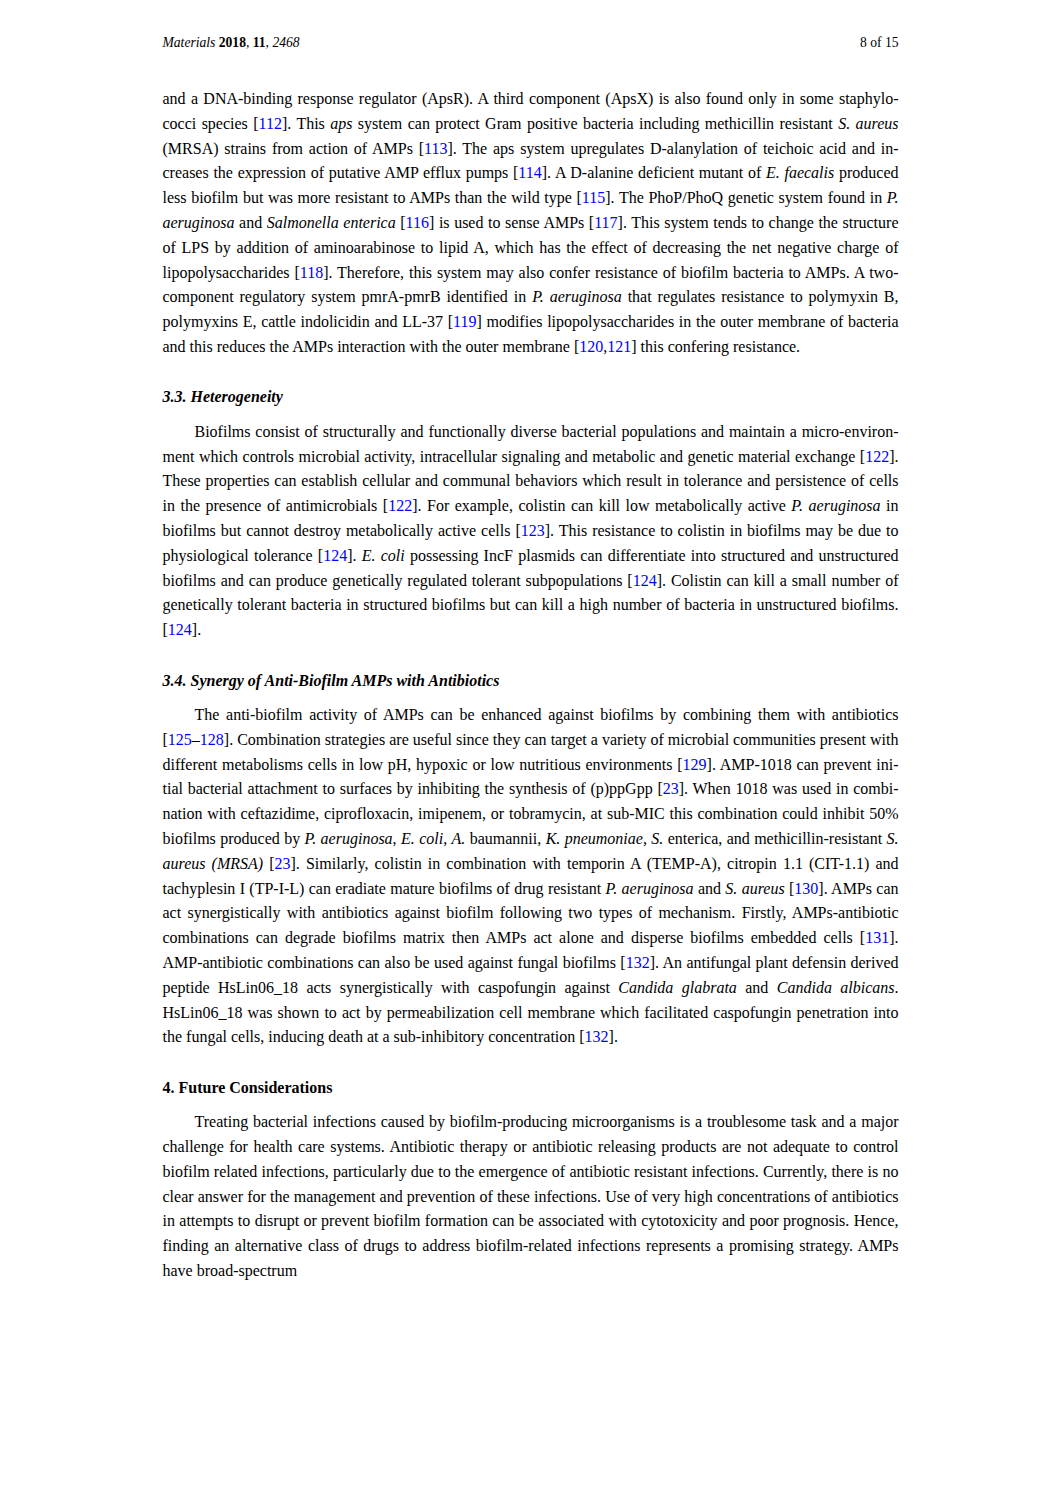Materials 2018, 11, 2468 8 of 15
and a DNA-binding response regulator (ApsR). A third component (ApsX) is also found only in some staphylococci species [112]. This aps system can protect Gram positive bacteria including methicillin resistant S. aureus (MRSA) strains from action of AMPs [113]. The aps system upregulates D-alanylation of teichoic acid and increases the expression of putative AMP efflux pumps [114]. A D-alanine deficient mutant of E. faecalis produced less biofilm but was more resistant to AMPs than the wild type [115]. The PhoP/PhoQ genetic system found in P. aeruginosa and Salmonella enterica [116] is used to sense AMPs [117]. This system tends to change the structure of LPS by addition of aminoarabinose to lipid A, which has the effect of decreasing the net negative charge of lipopolysaccharides [118]. Therefore, this system may also confer resistance of biofilm bacteria to AMPs. A two-component regulatory system pmrA-pmrB identified in P. aeruginosa that regulates resistance to polymyxin B, polymyxins E, cattle indolicidin and LL-37 [119] modifies lipopolysaccharides in the outer membrane of bacteria and this reduces the AMPs interaction with the outer membrane [120,121] this confering resistance.
3.3. Heterogeneity
Biofilms consist of structurally and functionally diverse bacterial populations and maintain a micro-environment which controls microbial activity, intracellular signaling and metabolic and genetic material exchange [122]. These properties can establish cellular and communal behaviors which result in tolerance and persistence of cells in the presence of antimicrobials [122]. For example, colistin can kill low metabolically active P. aeruginosa in biofilms but cannot destroy metabolically active cells [123]. This resistance to colistin in biofilms may be due to physiological tolerance [124]. E. coli possessing IncF plasmids can differentiate into structured and unstructured biofilms and can produce genetically regulated tolerant subpopulations [124]. Colistin can kill a small number of genetically tolerant bacteria in structured biofilms but can kill a high number of bacteria in unstructured biofilms. [124].
3.4. Synergy of Anti-Biofilm AMPs with Antibiotics
The anti-biofilm activity of AMPs can be enhanced against biofilms by combining them with antibiotics [125–128]. Combination strategies are useful since they can target a variety of microbial communities present with different metabolisms cells in low pH, hypoxic or low nutritious environments [129]. AMP-1018 can prevent initial bacterial attachment to surfaces by inhibiting the synthesis of (p)ppGpp [23]. When 1018 was used in combination with ceftazidime, ciprofloxacin, imipenem, or tobramycin, at sub-MIC this combination could inhibit 50% biofilms produced by P. aeruginosa, E. coli, A. baumannii, K. pneumoniae, S. enterica, and methicillin-resistant S. aureus (MRSA) [23]. Similarly, colistin in combination with temporin A (TEMP-A), citropin 1.1 (CIT-1.1) and tachyplesin I (TP-I-L) can eradiate mature biofilms of drug resistant P. aeruginosa and S. aureus [130]. AMPs can act synergistically with antibiotics against biofilm following two types of mechanism. Firstly, AMPs-antibiotic combinations can degrade biofilms matrix then AMPs act alone and disperse biofilms embedded cells [131]. AMP-antibiotic combinations can also be used against fungal biofilms [132]. An antifungal plant defensin derived peptide HsLin06_18 acts synergistically with caspofungin against Candida glabrata and Candida albicans. HsLin06_18 was shown to act by permeabilization cell membrane which facilitated caspofungin penetration into the fungal cells, inducing death at a sub-inhibitory concentration [132].
4. Future Considerations
Treating bacterial infections caused by biofilm-producing microorganisms is a troublesome task and a major challenge for health care systems. Antibiotic therapy or antibiotic releasing products are not adequate to control biofilm related infections, particularly due to the emergence of antibiotic resistant infections. Currently, there is no clear answer for the management and prevention of these infections. Use of very high concentrations of antibiotics in attempts to disrupt or prevent biofilm formation can be associated with cytotoxicity and poor prognosis. Hence, finding an alternative class of drugs to address biofilm-related infections represents a promising strategy. AMPs have broad-spectrum